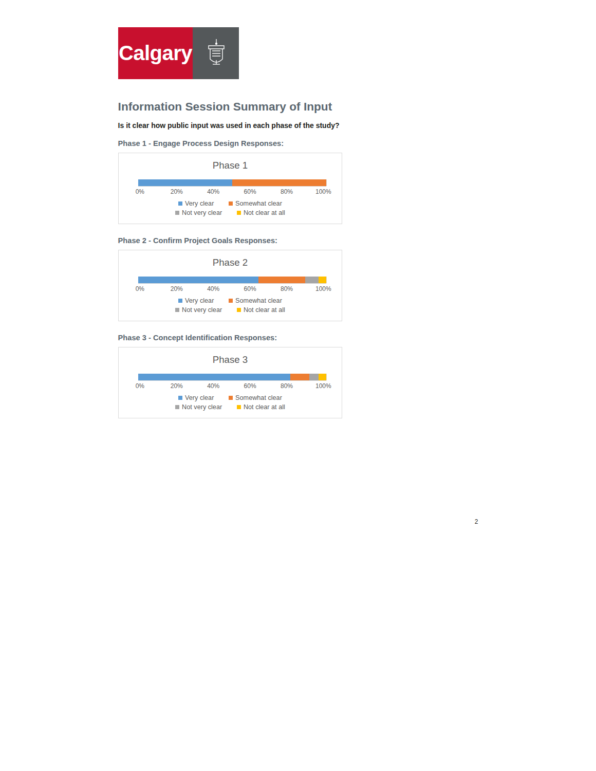Calgary
Information Session Summary of Input
Is it clear how public input was used in each phase of the study?
Phase 1 - Engage Process Design Responses:
Phase 1
0% 20% 40% 60% 80% 100%
Very clear
Somewhat clear
Not very clear
Not clear at all
Phase 2 - Confirm Project Goals Responses:
Phase 2
0% 20% 40% 60% 80% 100%
Very clear
Somewhat clear
Not very clear
Not clear at all
Phase 3 - Concept Identification Responses:
Phase 3
0% 20% 40% 60% 80% 100%
Very clear
Somewhat clear
Not very clear
Not clear at all
2